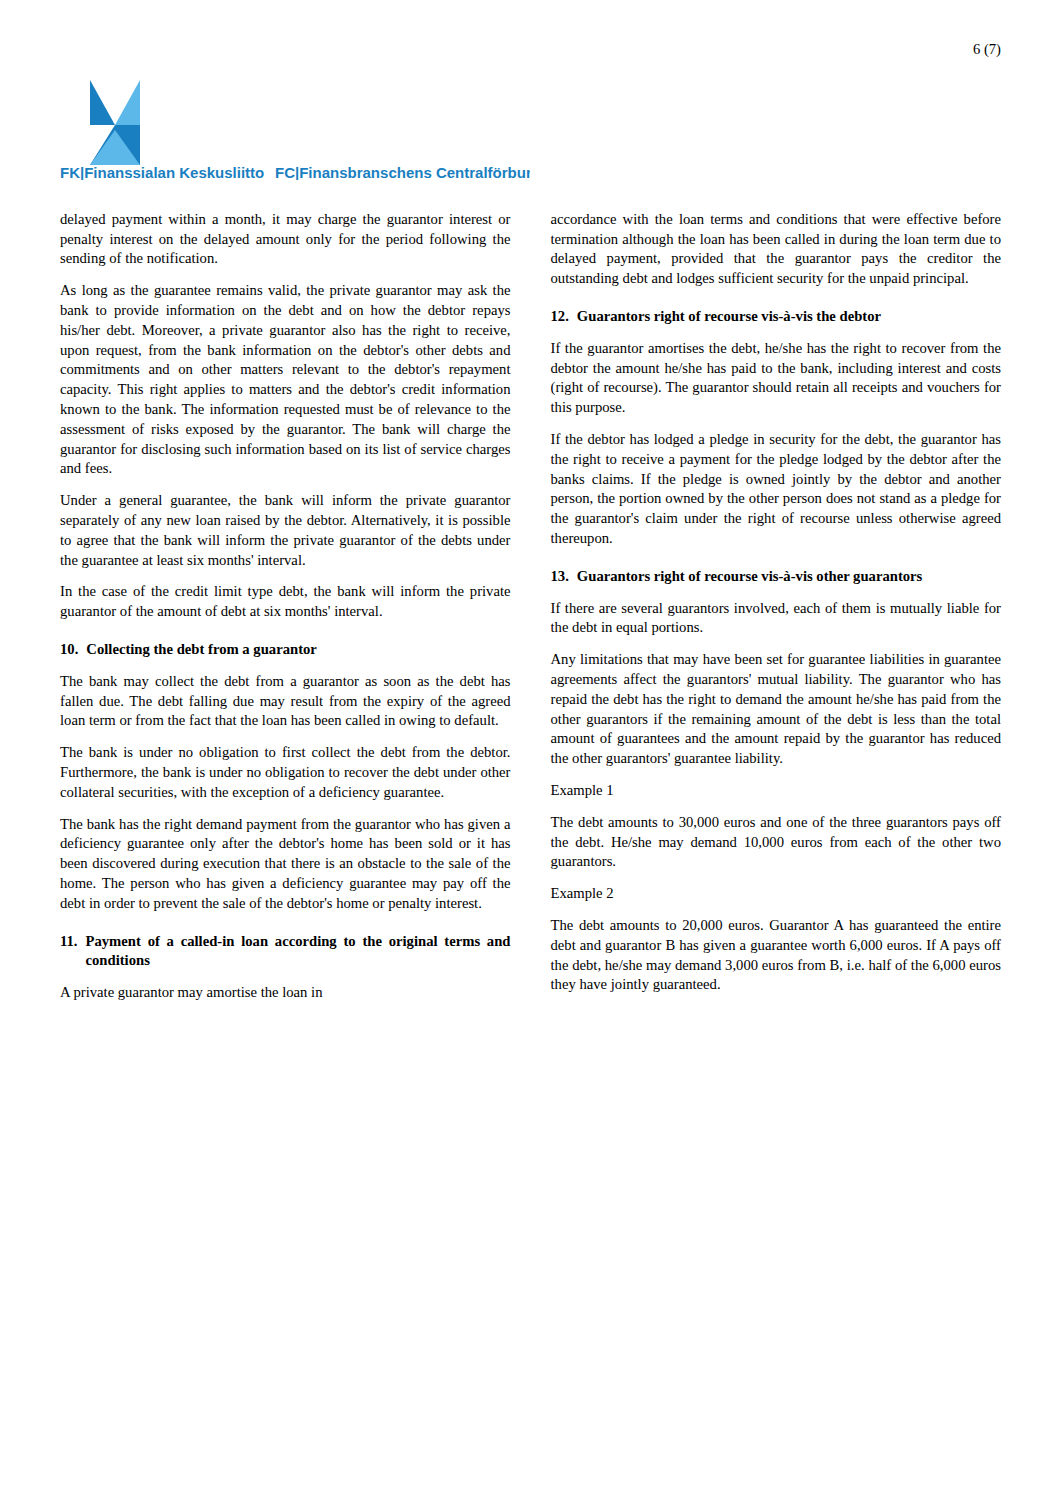6 (7)
FK|Finanssialan Keskusliitto FC|Finansbranschens Centralförbund
delayed payment within a month, it may charge the guarantor interest or penalty interest on the delayed amount only for the period following the sending of the notification.
As long as the guarantee remains valid, the private guarantor may ask the bank to provide information on the debt and on how the debtor repays his/her debt. Moreover, a private guarantor also has the right to receive, upon request, from the bank information on the debtor's other debts and commitments and on other matters relevant to the debtor's repayment capacity. This right applies to matters and the debtor's credit information known to the bank. The information requested must be of relevance to the assessment of risks exposed by the guarantor. The bank will charge the guarantor for disclosing such information based on its list of service charges and fees.
Under a general guarantee, the bank will inform the private guarantor separately of any new loan raised by the debtor. Alternatively, it is possible to agree that the bank will inform the private guarantor of the debts under the guarantee at least six months' interval.
In the case of the credit limit type debt, the bank will inform the private guarantor of the amount of debt at six months' interval.
10. Collecting the debt from a guarantor
The bank may collect the debt from a guarantor as soon as the debt has fallen due. The debt falling due may result from the expiry of the agreed loan term or from the fact that the loan has been called in owing to default.
The bank is under no obligation to first collect the debt from the debtor. Furthermore, the bank is under no obligation to recover the debt under other collateral securities, with the exception of a deficiency guarantee.
The bank has the right demand payment from the guarantor who has given a deficiency guarantee only after the debtor's home has been sold or it has been discovered during execution that there is an obstacle to the sale of the home. The person who has given a deficiency guarantee may pay off the debt in order to prevent the sale of the debtor's home or penalty interest.
11. Payment of a called-in loan according to the original terms and conditions
A private guarantor may amortise the loan in
accordance with the loan terms and conditions that were effective before termination although the loan has been called in during the loan term due to delayed payment, provided that the guarantor pays the creditor the outstanding debt and lodges sufficient security for the unpaid principal.
12. Guarantors right of recourse vis-à-vis the debtor
If the guarantor amortises the debt, he/she has the right to recover from the debtor the amount he/she has paid to the bank, including interest and costs (right of recourse). The guarantor should retain all receipts and vouchers for this purpose.
If the debtor has lodged a pledge in security for the debt, the guarantor has the right to receive a payment for the pledge lodged by the debtor after the banks claims. If the pledge is owned jointly by the debtor and another person, the portion owned by the other person does not stand as a pledge for the guarantor's claim under the right of recourse unless otherwise agreed thereupon.
13. Guarantors right of recourse vis-à-vis other guarantors
If there are several guarantors involved, each of them is mutually liable for the debt in equal portions.
Any limitations that may have been set for guarantee liabilities in guarantee agreements affect the guarantors' mutual liability. The guarantor who has repaid the debt has the right to demand the amount he/she has paid from the other guarantors if the remaining amount of the debt is less than the total amount of guarantees and the amount repaid by the guarantor has reduced the other guarantors' guarantee liability.
Example 1
The debt amounts to 30,000 euros and one of the three guarantors pays off the debt. He/she may demand 10,000 euros from each of the other two guarantors.
Example 2
The debt amounts to 20,000 euros. Guarantor A has guaranteed the entire debt and guarantor B has given a guarantee worth 6,000 euros. If A pays off the debt, he/she may demand 3,000 euros from B, i.e. half of the 6,000 euros they have jointly guaranteed.